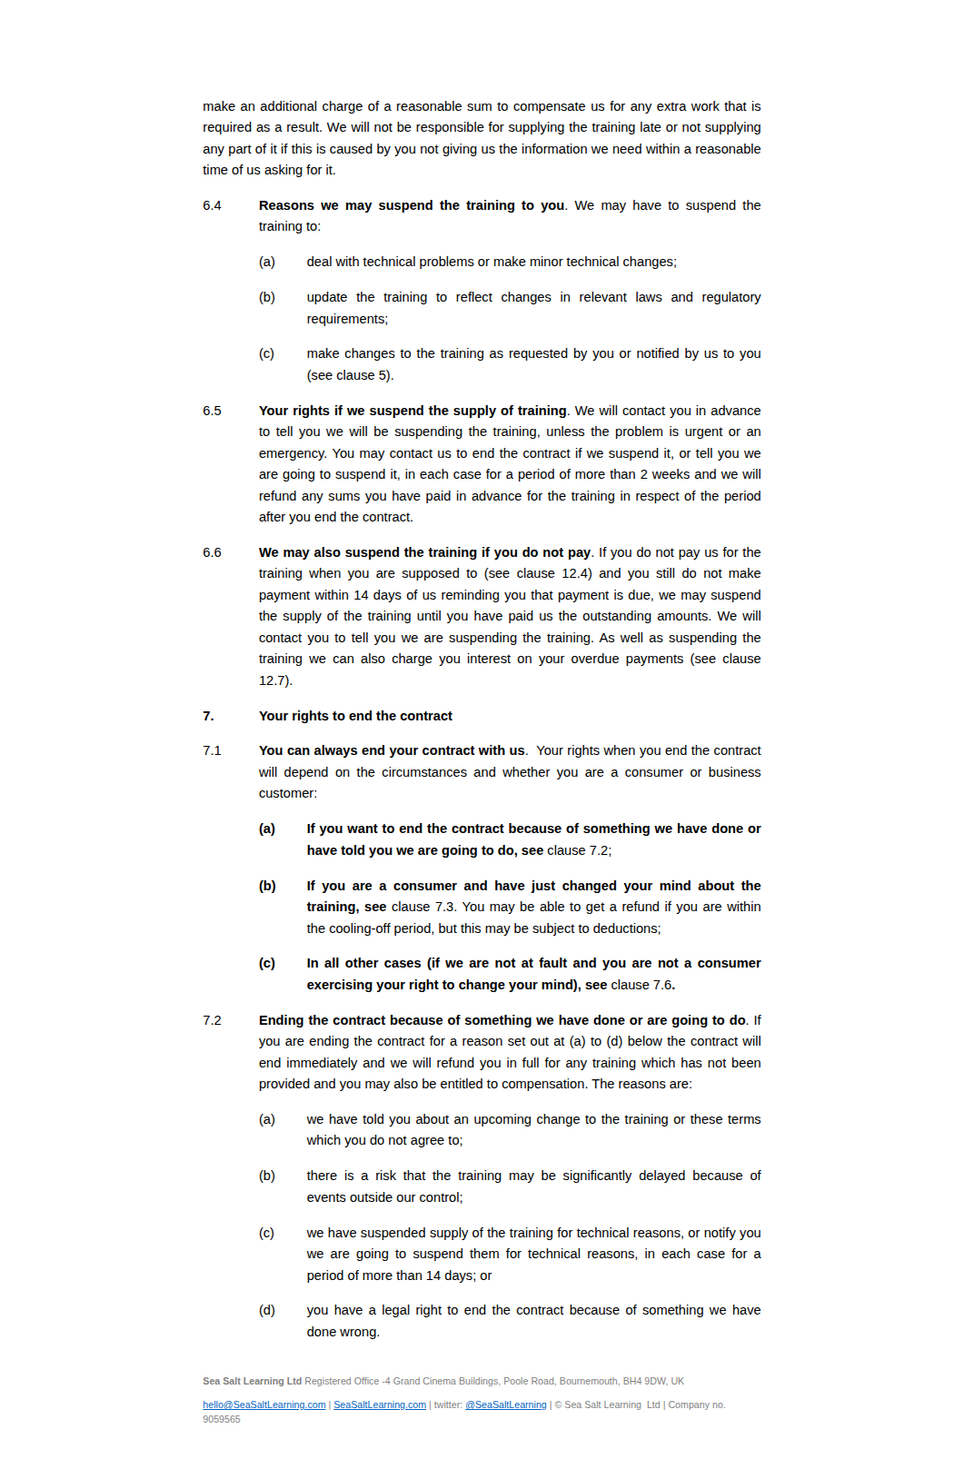make an additional charge of a reasonable sum to compensate us for any extra work that is required as a result. We will not be responsible for supplying the training late or not supplying any part of it if this is caused by you not giving us the information we need within a reasonable time of us asking for it.
6.4
Reasons we may suspend the training to you. We may have to suspend the training to:
(a)
deal with technical problems or make minor technical changes;
(b)
update the training to reflect changes in relevant laws and regulatory requirements;
(c)
make changes to the training as requested by you or notified by us to you (see clause 5).
6.5
Your rights if we suspend the supply of training. We will contact you in advance to tell you we will be suspending the training, unless the problem is urgent or an emergency. You may contact us to end the contract if we suspend it, or tell you we are going to suspend it, in each case for a period of more than 2 weeks and we will refund any sums you have paid in advance for the training in respect of the period after you end the contract.
6.6
We may also suspend the training if you do not pay. If you do not pay us for the training when you are supposed to (see clause 12.4) and you still do not make payment within 14 days of us reminding you that payment is due, we may suspend the supply of the training until you have paid us the outstanding amounts. We will contact you to tell you we are suspending the training. As well as suspending the training we can also charge you interest on your overdue payments (see clause 12.7).
7.
Your rights to end the contract
7.1
You can always end your contract with us. Your rights when you end the contract will depend on the circumstances and whether you are a consumer or business customer:
(a)
If you want to end the contract because of something we have done or have told you we are going to do, see clause 7.2;
(b)
If you are a consumer and have just changed your mind about the training, see clause 7.3. You may be able to get a refund if you are within the cooling-off period, but this may be subject to deductions;
(c)
In all other cases (if we are not at fault and you are not a consumer exercising your right to change your mind), see clause 7.6.
7.2
Ending the contract because of something we have done or are going to do. If you are ending the contract for a reason set out at (a) to (d) below the contract will end immediately and we will refund you in full for any training which has not been provided and you may also be entitled to compensation. The reasons are:
(a)
we have told you about an upcoming change to the training or these terms which you do not agree to;
(b)
there is a risk that the training may be significantly delayed because of events outside our control;
(c)
we have suspended supply of the training for technical reasons, or notify you we are going to suspend them for technical reasons, in each case for a period of more than 14 days; or
(d)
you have a legal right to end the contract because of something we have done wrong.
Sea Salt Learning Ltd Registered Office -4 Grand Cinema Buildings, Poole Road, Bournemouth, BH4 9DW, UK
hello@SeaSaltLearning.com | SeaSaltLearning.com | twitter: @SeaSaltLearning | © Sea Salt Learning Ltd | Company no. 9059565